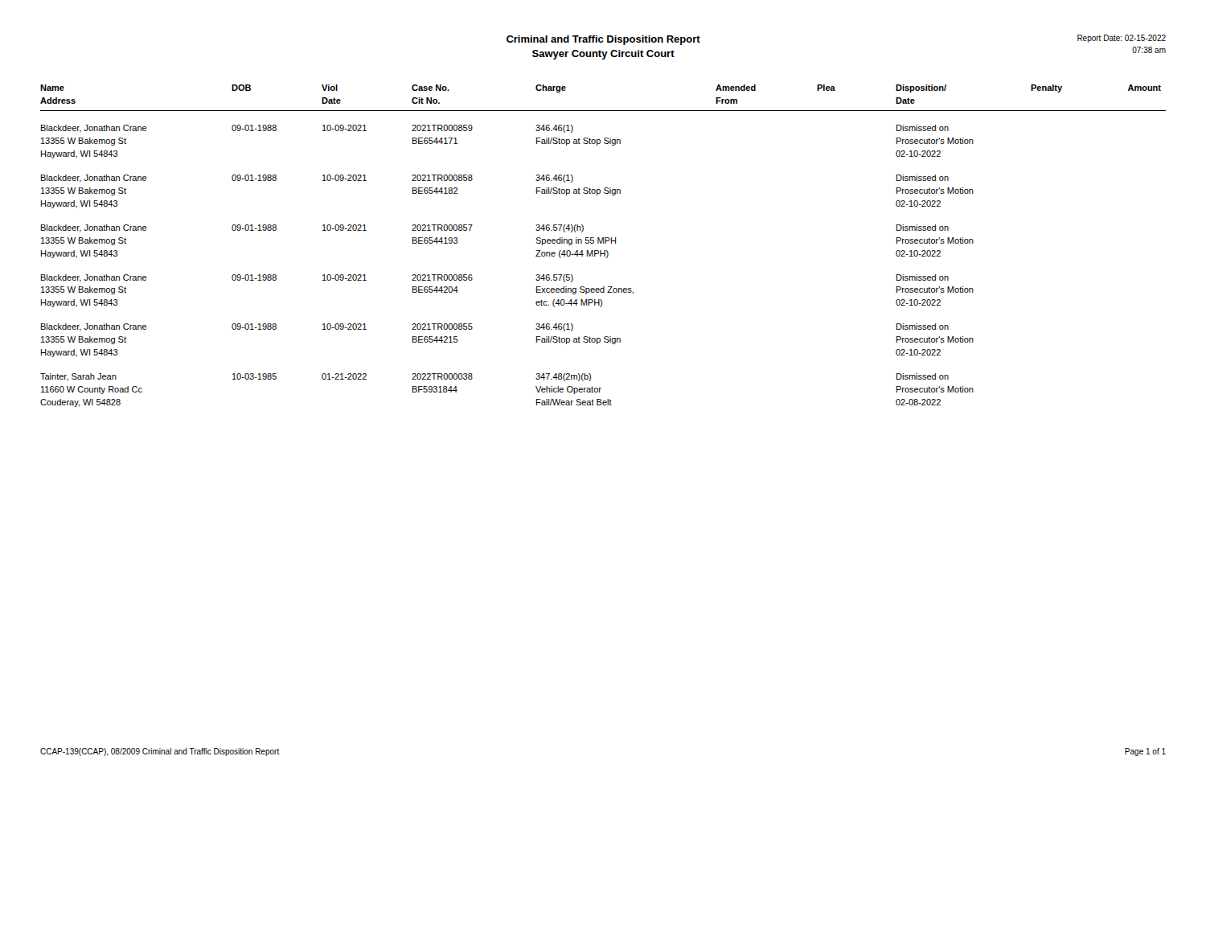Report Date: 02-15-2022
07:38 am
Criminal and Traffic Disposition Report
Sawyer County Circuit Court
| Name | DOB | Viol | Case No. | Charge | Amended | Plea | Disposition/ | Penalty | Amount |
| --- | --- | --- | --- | --- | --- | --- | --- | --- | --- |
| Address | | Date | Cit No. | | From | | Date | | |
| Blackdeer, Jonathan Crane 13355 W Bakemog St Hayward, WI 54843 | 09-01-1988 | 10-09-2021 | 2021TR000859 BE6544171 | 346.46(1) Fail/Stop at Stop Sign | | | Dismissed on Prosecutor's Motion 02-10-2022 | | |
| Blackdeer, Jonathan Crane 13355 W Bakemog St Hayward, WI 54843 | 09-01-1988 | 10-09-2021 | 2021TR000858 BE6544182 | 346.46(1) Fail/Stop at Stop Sign | | | Dismissed on Prosecutor's Motion 02-10-2022 | | |
| Blackdeer, Jonathan Crane 13355 W Bakemog St Hayward, WI 54843 | 09-01-1988 | 10-09-2021 | 2021TR000857 BE6544193 | 346.57(4)(h) Speeding in 55 MPH Zone (40-44 MPH) | | | Dismissed on Prosecutor's Motion 02-10-2022 | | |
| Blackdeer, Jonathan Crane 13355 W Bakemog St Hayward, WI 54843 | 09-01-1988 | 10-09-2021 | 2021TR000856 BE6544204 | 346.57(5) Exceeding Speed Zones, etc. (40-44 MPH) | | | Dismissed on Prosecutor's Motion 02-10-2022 | | |
| Blackdeer, Jonathan Crane 13355 W Bakemog St Hayward, WI 54843 | 09-01-1988 | 10-09-2021 | 2021TR000855 BE6544215 | 346.46(1) Fail/Stop at Stop Sign | | | Dismissed on Prosecutor's Motion 02-10-2022 | | |
| Tainter, Sarah Jean 11660 W County Road Cc Couderay, WI 54828 | 10-03-1985 | 01-21-2022 | 2022TR000038 BF5931844 | 347.48(2m)(b) Vehicle Operator Fail/Wear Seat Belt | | | Dismissed on Prosecutor's Motion 02-08-2022 | | |
CCAP-139(CCAP), 08/2009 Criminal and Traffic Disposition Report Page 1 of 1